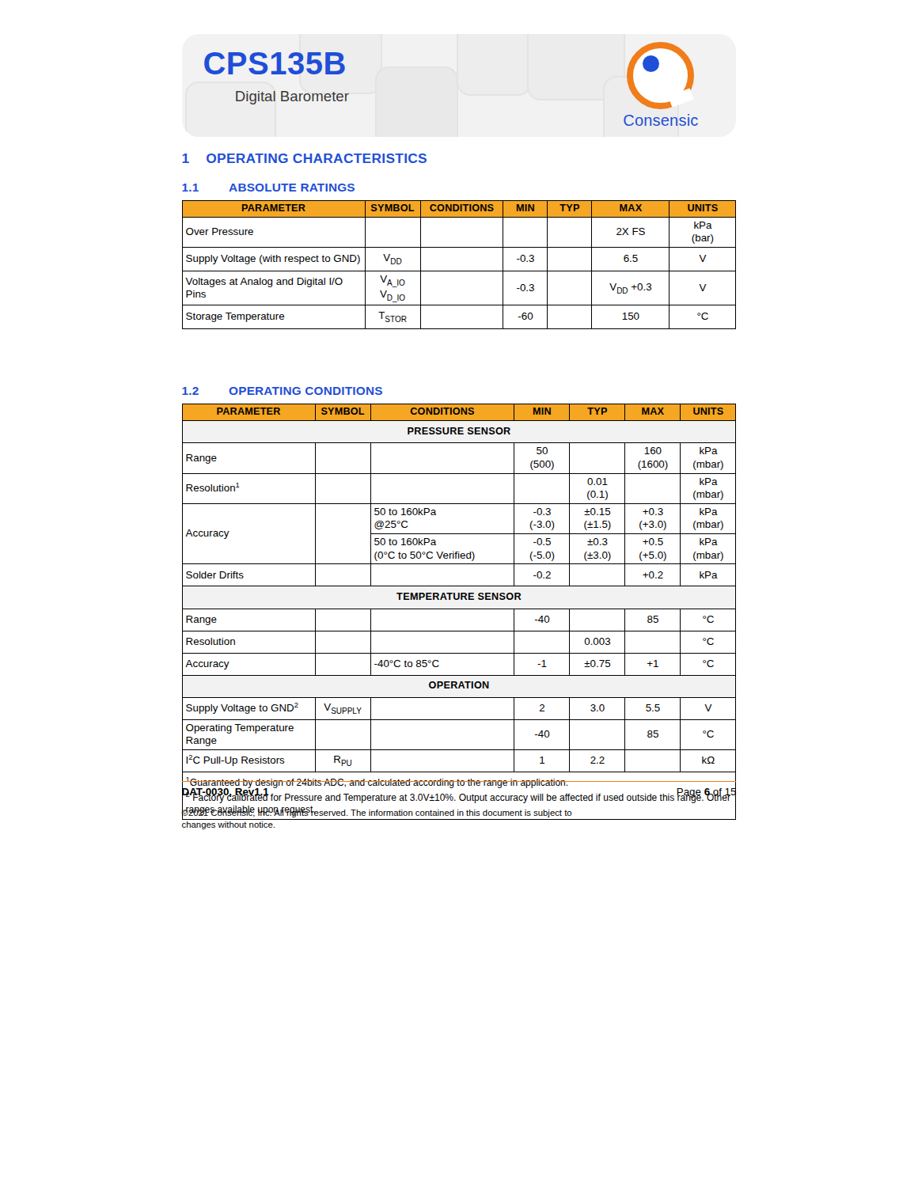CPS135B
Digital Barometer
Consensic
1 OPERATING CHARACTERISTICS
1.1 ABSOLUTE RATINGS
| PARAMETER | SYMBOL | CONDITIONS | MIN | TYP | MAX | UNITS |
| --- | --- | --- | --- | --- | --- | --- |
| Over Pressure | | | | | 2X FS | kPa (bar) |
| Supply Voltage (with respect to GND) | V DD | | -0.3 | | 6.5 | V |
| Voltages at Analog and Digital I/O Pins | V A_IO V D_IO | | -0.3 | | V DD +0.3 | V |
| Storage Temperature | T STOR | | -60 | | 150 | °C |
1.2 OPERATING CONDITIONS
| PARAMETER | SYMBOL | CONDITIONS | MIN | TYP | MAX | UNITS |
| --- | --- | --- | --- | --- | --- | --- |
| PRESSURE SENSOR |
| Range | | | 50 (500) | | 160 (1600) | kPa (mbar) |
| Resolution 1 | | | | 0.01 (0.1) | | kPa (mbar) |
| Accuracy | | 50 to 160kPa @25°C | -0.3 (-3.0) | ±0.15 (±1.5) | +0.3 (+3.0) | kPa (mbar) |
| 50 to 160kPa (0°C to 50°C Verified) | -0.5 (-5.0) | ±0.3 (±3.0) | +0.5 (+5.0) | kPa (mbar) |
| Solder Drifts | | | -0.2 | | +0.2 | kPa |
| TEMPERATURE SENSOR |
| Range | | | -40 | | 85 | °C |
| Resolution | | | | 0.003 | | °C |
| Accuracy | | -40°C to 85°C | -1 | ±0.75 | +1 | °C |
| OPERATION |
| Supply Voltage to GND 2 | V SUPPLY | | 2 | 3.0 | 5.5 | V |
| Operating Temperature Range | | | -40 | | 85 | °C |
| I 2 C Pull-Up Resistors | R PU | | 1 | 2.2 | | kΩ |
| 1 Guaranteed by design of 24bits ADC, and calculated according to the range in application. 2 Factory calibrated for Pressure and Temperature at 3.0V±10%. Output accuracy will be affected if used outside this range. Other ranges available upon request. |
DAT-0030, Rev1.1
Page 6 of 15
©2021 Consensic, Inc. All rights reserved. The information contained in this document is subject to changes without notice.